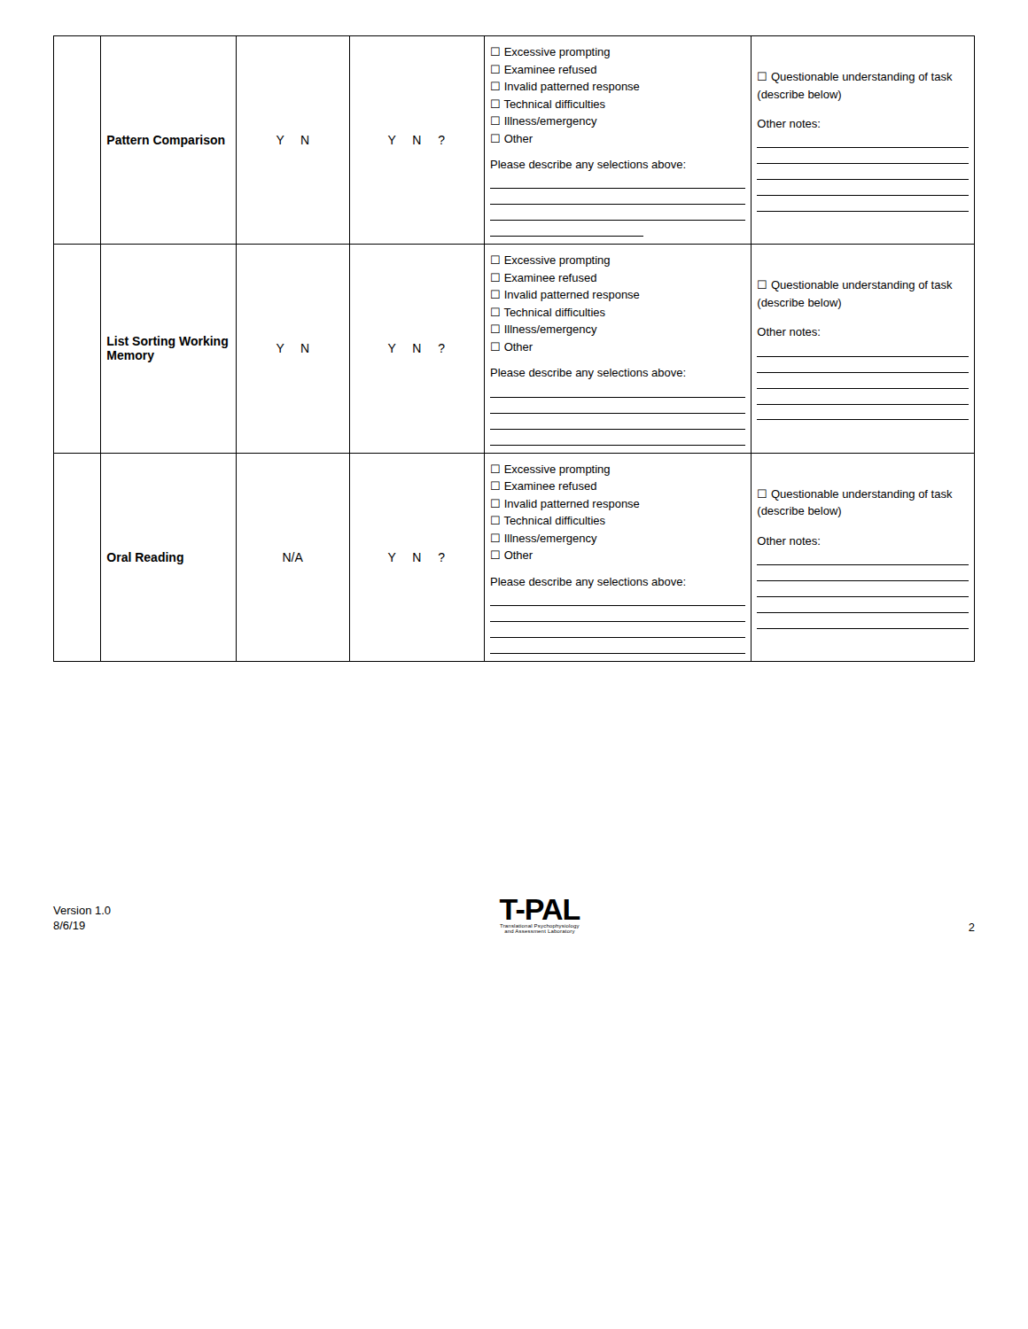| | Pattern Comparison | Y N | Y N ? | ☐ Excessive prompting ☐ Examinee refused ☐ Invalid patterned response ☐ Technical difficulties ☐ Illness/emergency ☐ Other Please describe any selections above: | ☐ Questionable understanding of task (describe below) Other notes: |
| | List Sorting Working Memory | Y N | Y N ? | ☐ Excessive prompting ☐ Examinee refused ☐ Invalid patterned response ☐ Technical difficulties ☐ Illness/emergency ☐ Other Please describe any selections above: | ☐ Questionable understanding of task (describe below) Other notes: |
| | Oral Reading | N/A | Y N ? | ☐ Excessive prompting ☐ Examinee refused ☐ Invalid patterned response ☐ Technical difficulties ☐ Illness/emergency ☐ Other Please describe any selections above: | ☐ Questionable understanding of task (describe below) Other notes: |
Version 1.0
8/6/19
T-PAL
Translational Psychophysiology
and Assessment Laboratory
2